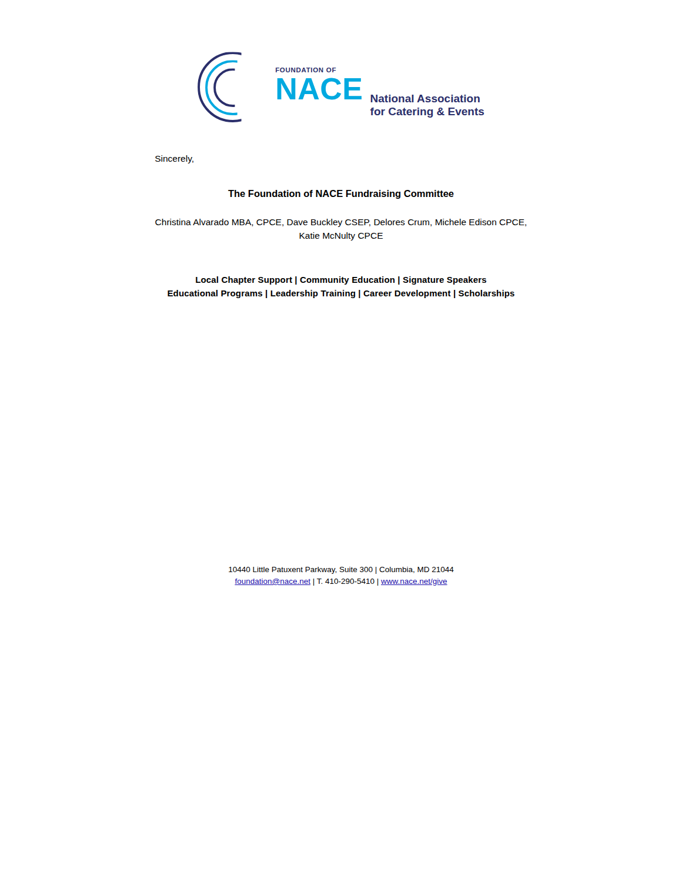FOUNDATION OF
NACE
National Association
for Catering & Events
Sincerely,
The Foundation of NACE Fundraising Committee
Christina Alvarado MBA, CPCE, Dave Buckley CSEP, Delores Crum, Michele Edison CPCE,
Katie McNulty CPCE
Local Chapter Support | Community Education | Signature Speakers
Educational Programs | Leadership Training | Career Development | Scholarships
10440 Little Patuxent Parkway, Suite 300 | Columbia, MD 21044
foundation@nace.net | T. 410-290-5410 | www.nace.net/give